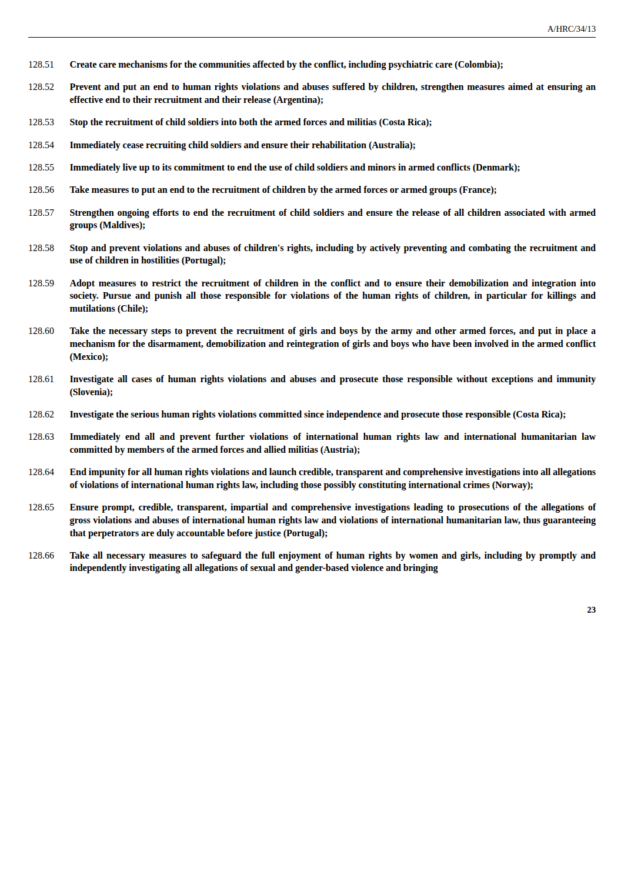A/HRC/34/13
128.51
Create care mechanisms for the communities affected by the conflict, including psychiatric care (Colombia);
128.52
Prevent and put an end to human rights violations and abuses suffered by children, strengthen measures aimed at ensuring an effective end to their recruitment and their release (Argentina);
128.53
Stop the recruitment of child soldiers into both the armed forces and militias (Costa Rica);
128.54
Immediately cease recruiting child soldiers and ensure their rehabilitation (Australia);
128.55
Immediately live up to its commitment to end the use of child soldiers and minors in armed conflicts (Denmark);
128.56
Take measures to put an end to the recruitment of children by the armed forces or armed groups (France);
128.57
Strengthen ongoing efforts to end the recruitment of child soldiers and ensure the release of all children associated with armed groups (Maldives);
128.58
Stop and prevent violations and abuses of children's rights, including by actively preventing and combating the recruitment and use of children in hostilities (Portugal);
128.59
Adopt measures to restrict the recruitment of children in the conflict and to ensure their demobilization and integration into society. Pursue and punish all those responsible for violations of the human rights of children, in particular for killings and mutilations (Chile);
128.60
Take the necessary steps to prevent the recruitment of girls and boys by the army and other armed forces, and put in place a mechanism for the disarmament, demobilization and reintegration of girls and boys who have been involved in the armed conflict (Mexico);
128.61
Investigate all cases of human rights violations and abuses and prosecute those responsible without exceptions and immunity (Slovenia);
128.62
Investigate the serious human rights violations committed since independence and prosecute those responsible (Costa Rica);
128.63
Immediately end all and prevent further violations of international human rights law and international humanitarian law committed by members of the armed forces and allied militias (Austria);
128.64
End impunity for all human rights violations and launch credible, transparent and comprehensive investigations into all allegations of violations of international human rights law, including those possibly constituting international crimes (Norway);
128.65
Ensure prompt, credible, transparent, impartial and comprehensive investigations leading to prosecutions of the allegations of gross violations and abuses of international human rights law and violations of international humanitarian law, thus guaranteeing that perpetrators are duly accountable before justice (Portugal);
128.66
Take all necessary measures to safeguard the full enjoyment of human rights by women and girls, including by promptly and independently investigating all allegations of sexual and gender-based violence and bringing
23